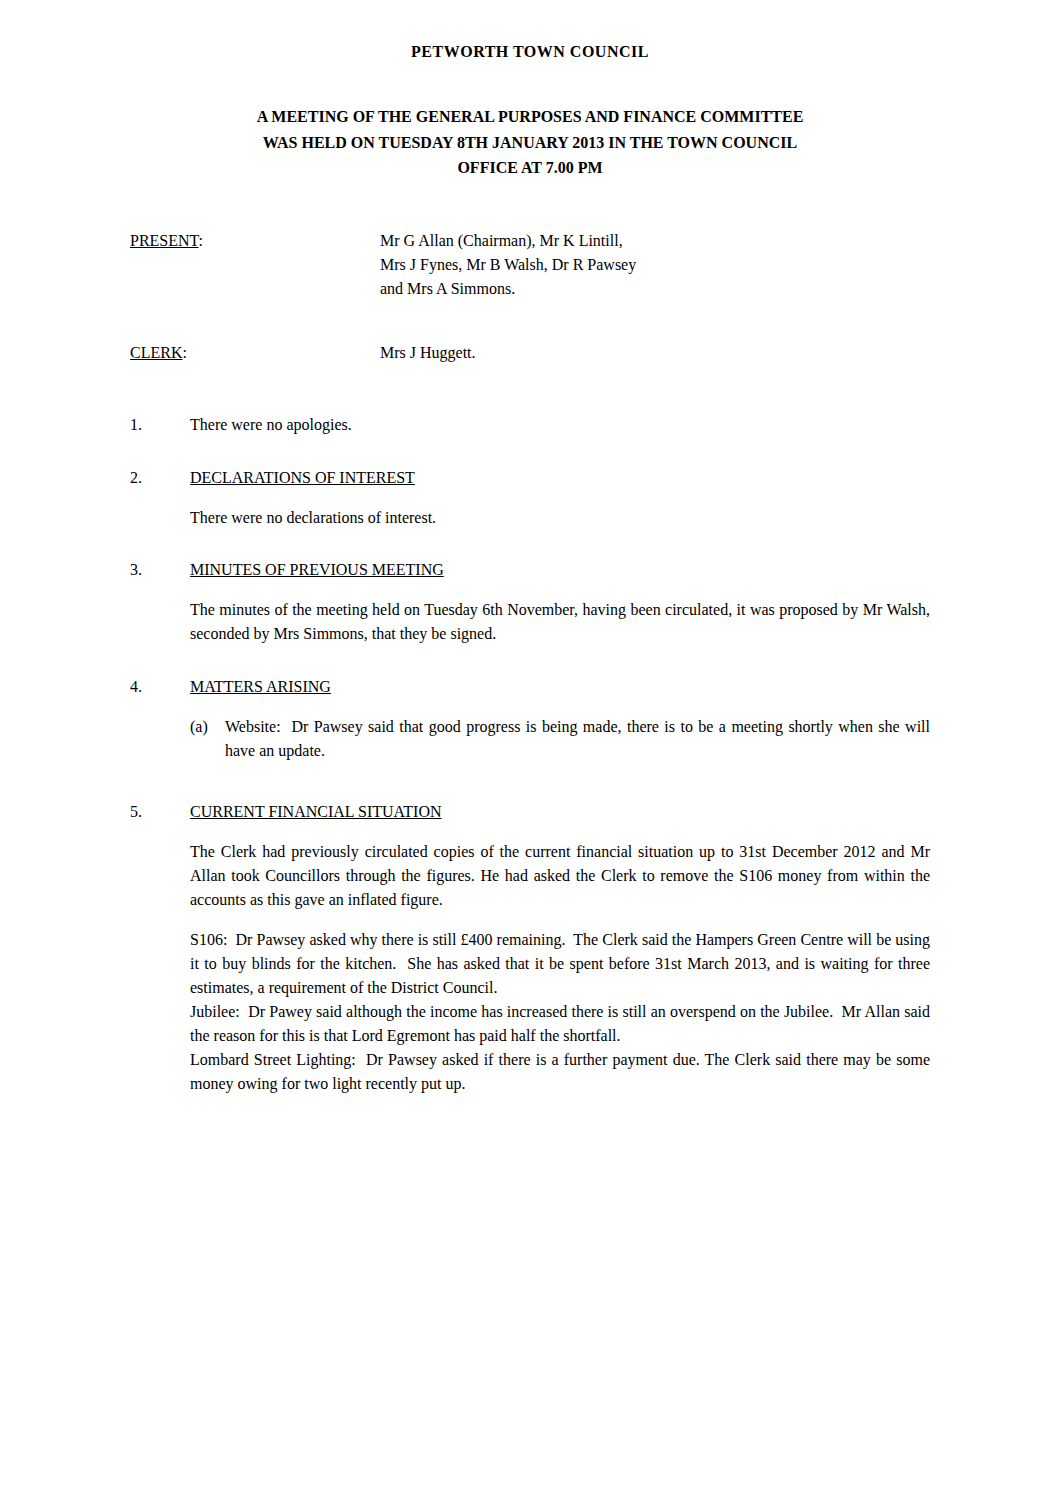PETWORTH TOWN COUNCIL
A MEETING OF THE GENERAL PURPOSES AND FINANCE COMMITTEE
WAS HELD ON TUESDAY 8TH JANUARY 2013 IN THE TOWN COUNCIL
OFFICE AT 7.00 PM
PRESENT:
Mr G Allan (Chairman), Mr K Lintill,
Mrs J Fynes, Mr B Walsh, Dr R Pawsey
and Mrs A Simmons.
CLERK:
Mrs J Huggett.
1.
There were no apologies.
2.
DECLARATIONS OF INTEREST
There were no declarations of interest.
3.
MINUTES OF PREVIOUS MEETING
The minutes of the meeting held on Tuesday 6th November, having been circulated, it was proposed by Mr Walsh, seconded by Mrs Simmons, that they be signed.
4.
MATTERS ARISING
(a)
Website: Dr Pawsey said that good progress is being made, there is to be a meeting shortly when she will have an update.
5.
CURRENT FINANCIAL SITUATION
The Clerk had previously circulated copies of the current financial situation up to 31st December 2012 and Mr Allan took Councillors through the figures. He had asked the Clerk to remove the S106 money from within the accounts as this gave an inflated figure.
S106: Dr Pawsey asked why there is still £400 remaining. The Clerk said the Hampers Green Centre will be using it to buy blinds for the kitchen. She has asked that it be spent before 31st March 2013, and is waiting for three estimates, a requirement of the District Council.
Jubilee: Dr Pawey said although the income has increased there is still an overspend on the Jubilee. Mr Allan said the reason for this is that Lord Egremont has paid half the shortfall.
Lombard Street Lighting: Dr Pawsey asked if there is a further payment due. The Clerk said there may be some money owing for two light recently put up.